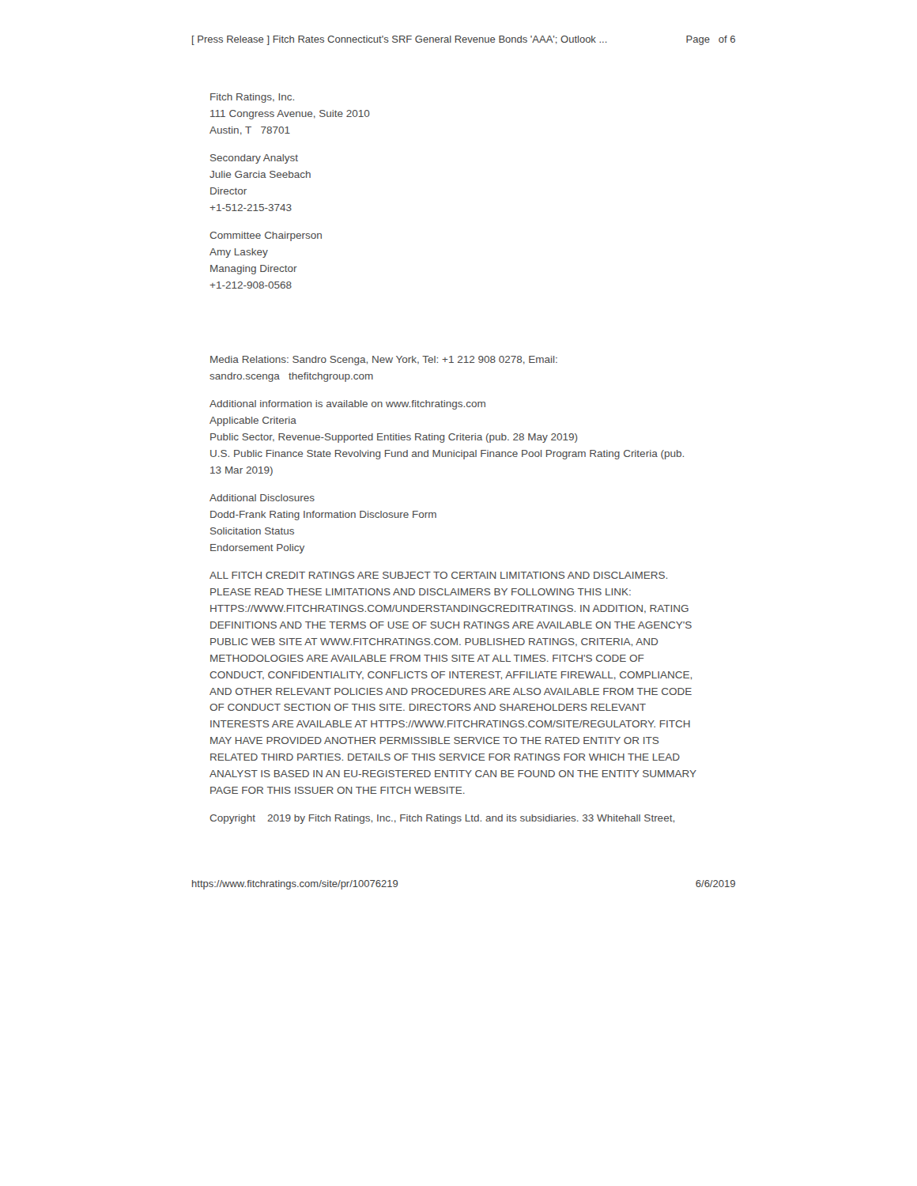[ Press Release ] Fitch Rates Connecticut's SRF General Revenue Bonds 'AAA'; Outlook ...
Page of 6
Fitch Ratings, Inc.
111 Congress Avenue, Suite 2010
Austin, T 78701
Secondary Analyst
Julie Garcia Seebach
Director
+1-512-215-3743
Committee Chairperson
Amy Laskey
Managing Director
+1-212-908-0568
Media Relations: Sandro Scenga, New York, Tel: +1 212 908 0278, Email:
sandro.scenga thefitchgroup.com
Additional information is available on www.fitchratings.com
Applicable Criteria
Public Sector, Revenue-Supported Entities Rating Criteria (pub. 28 May 2019)
U.S. Public Finance State Revolving Fund and Municipal Finance Pool Program Rating Criteria (pub.
13 Mar 2019)
Additional Disclosures
Dodd-Frank Rating Information Disclosure Form
Solicitation Status
Endorsement Policy
ALL FITCH CREDIT RATINGS ARE SUBJECT TO CERTAIN LIMITATIONS AND DISCLAIMERS. PLEASE READ THESE LIMITATIONS AND DISCLAIMERS BY FOLLOWING THIS LINK: HTTPS://WWW.FITCHRATINGS.COM/UNDERSTANDINGCREDITRATINGS. IN ADDITION, RATING DEFINITIONS AND THE TERMS OF USE OF SUCH RATINGS ARE AVAILABLE ON THE AGENCY'S PUBLIC WEB SITE AT WWW.FITCHRATINGS.COM. PUBLISHED RATINGS, CRITERIA, AND METHODOLOGIES ARE AVAILABLE FROM THIS SITE AT ALL TIMES. FITCH'S CODE OF CONDUCT, CONFIDENTIALITY, CONFLICTS OF INTEREST, AFFILIATE FIREWALL, COMPLIANCE, AND OTHER RELEVANT POLICIES AND PROCEDURES ARE ALSO AVAILABLE FROM THE CODE OF CONDUCT SECTION OF THIS SITE. DIRECTORS AND SHAREHOLDERS RELEVANT INTERESTS ARE AVAILABLE AT HTTPS://WWW.FITCHRATINGS.COM/SITE/REGULATORY. FITCH MAY HAVE PROVIDED ANOTHER PERMISSIBLE SERVICE TO THE RATED ENTITY OR ITS RELATED THIRD PARTIES. DETAILS OF THIS SERVICE FOR RATINGS FOR WHICH THE LEAD ANALYST IS BASED IN AN EU-REGISTERED ENTITY CAN BE FOUND ON THE ENTITY SUMMARY PAGE FOR THIS ISSUER ON THE FITCH WEBSITE.
Copyright 2019 by Fitch Ratings, Inc., Fitch Ratings Ltd. and its subsidiaries. 33 Whitehall Street,
https://www.fitchratings.com/site/pr/10076219
6/6/2019